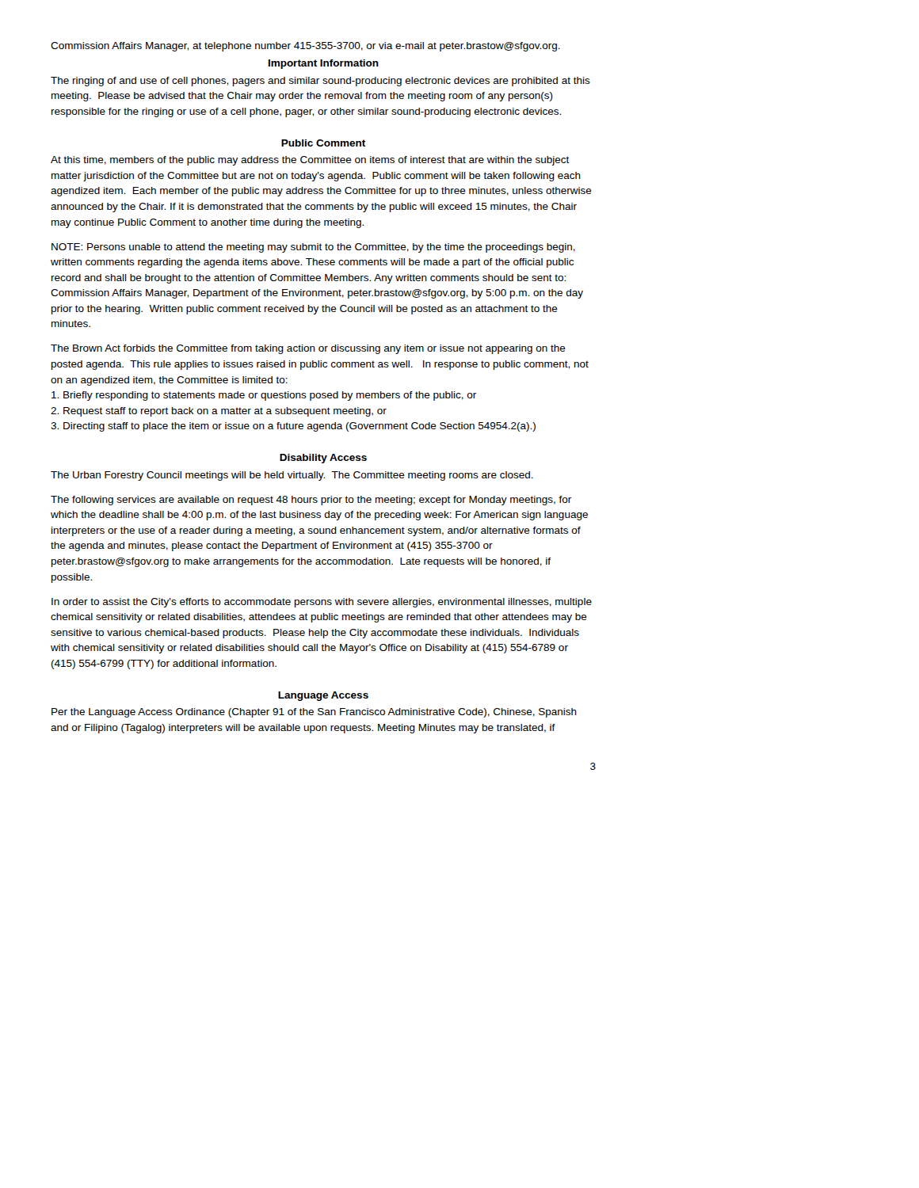Commission Affairs Manager, at telephone number 415-355-3700, or via e-mail at peter.brastow@sfgov.org.
Important Information
The ringing of and use of cell phones, pagers and similar sound-producing electronic devices are prohibited at this meeting. Please be advised that the Chair may order the removal from the meeting room of any person(s) responsible for the ringing or use of a cell phone, pager, or other similar sound-producing electronic devices.
Public Comment
At this time, members of the public may address the Committee on items of interest that are within the subject matter jurisdiction of the Committee but are not on today's agenda. Public comment will be taken following each agendized item. Each member of the public may address the Committee for up to three minutes, unless otherwise announced by the Chair. If it is demonstrated that the comments by the public will exceed 15 minutes, the Chair may continue Public Comment to another time during the meeting.
NOTE: Persons unable to attend the meeting may submit to the Committee, by the time the proceedings begin, written comments regarding the agenda items above. These comments will be made a part of the official public record and shall be brought to the attention of Committee Members. Any written comments should be sent to: Commission Affairs Manager, Department of the Environment, peter.brastow@sfgov.org, by 5:00 p.m. on the day prior to the hearing. Written public comment received by the Council will be posted as an attachment to the minutes.
The Brown Act forbids the Committee from taking action or discussing any item or issue not appearing on the posted agenda. This rule applies to issues raised in public comment as well. In response to public comment, not on an agendized item, the Committee is limited to:
1. Briefly responding to statements made or questions posed by members of the public, or
2. Request staff to report back on a matter at a subsequent meeting, or
3. Directing staff to place the item or issue on a future agenda (Government Code Section 54954.2(a).)
Disability Access
The Urban Forestry Council meetings will be held virtually. The Committee meeting rooms are closed.
The following services are available on request 48 hours prior to the meeting; except for Monday meetings, for which the deadline shall be 4:00 p.m. of the last business day of the preceding week: For American sign language interpreters or the use of a reader during a meeting, a sound enhancement system, and/or alternative formats of the agenda and minutes, please contact the Department of Environment at (415) 355-3700 or peter.brastow@sfgov.org to make arrangements for the accommodation. Late requests will be honored, if possible.
In order to assist the City's efforts to accommodate persons with severe allergies, environmental illnesses, multiple chemical sensitivity or related disabilities, attendees at public meetings are reminded that other attendees may be sensitive to various chemical-based products. Please help the City accommodate these individuals. Individuals with chemical sensitivity or related disabilities should call the Mayor's Office on Disability at (415) 554-6789 or (415) 554-6799 (TTY) for additional information.
Language Access
Per the Language Access Ordinance (Chapter 91 of the San Francisco Administrative Code), Chinese, Spanish and or Filipino (Tagalog) interpreters will be available upon requests. Meeting Minutes may be translated, if
3